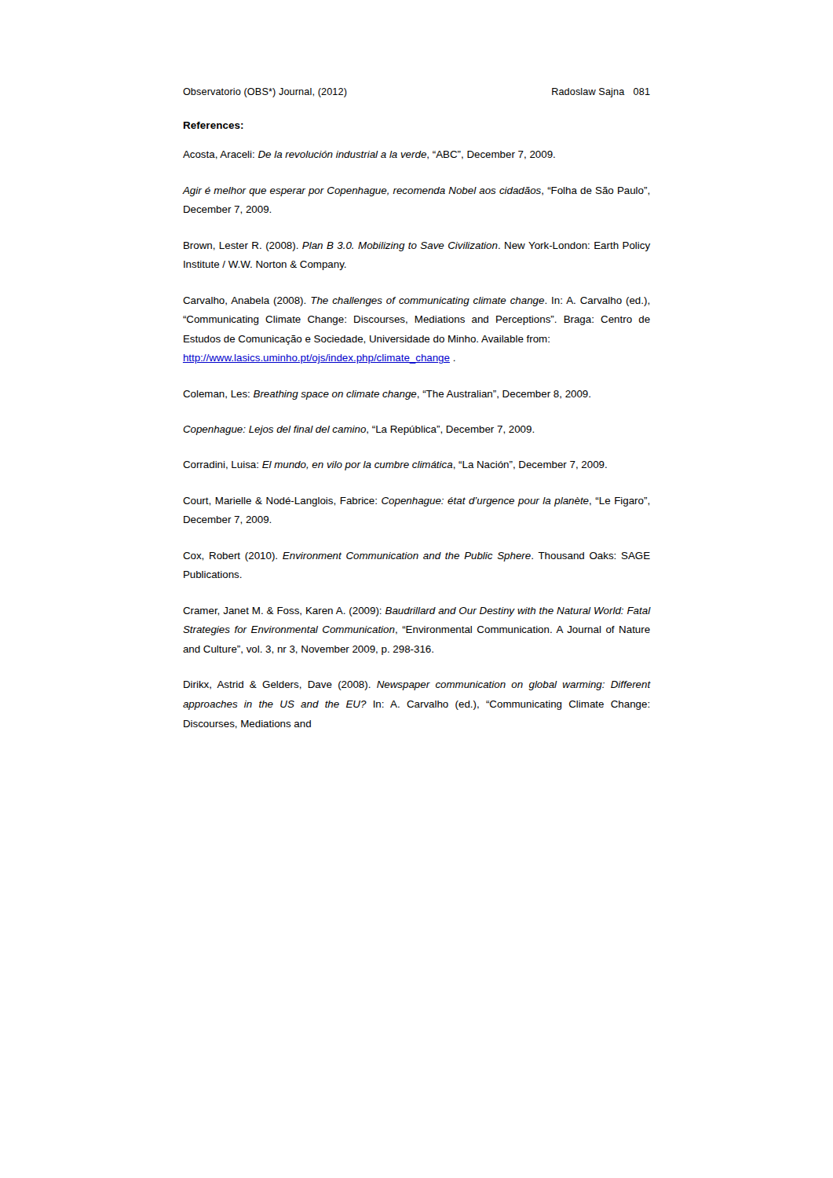Observatorio (OBS*) Journal, (2012)
Radoslaw Sajna 081
References:
Acosta, Araceli: De la revolución industrial a la verde, “ABC”, December 7, 2009.
Agir é melhor que esperar por Copenhague, recomenda Nobel aos cidadãos, “Folha de São Paulo”, December 7, 2009.
Brown, Lester R. (2008). Plan B 3.0. Mobilizing to Save Civilization. New York-London: Earth Policy Institute / W.W. Norton & Company.
Carvalho, Anabela (2008). The challenges of communicating climate change. In: A. Carvalho (ed.), “Communicating Climate Change: Discourses, Mediations and Perceptions”. Braga: Centro de Estudos de Comunicação e Sociedade, Universidade do Minho. Available from:
http://www.lasics.uminho.pt/ojs/index.php/climate_change .
Coleman, Les: Breathing space on climate change, “The Australian”, December 8, 2009.
Copenhague: Lejos del final del camino, “La República”, December 7, 2009.
Corradini, Luisa: El mundo, en vilo por la cumbre climática, “La Nación”, December 7, 2009.
Court, Marielle & Nodé-Langlois, Fabrice: Copenhague: état d’urgence pour la planète, “Le Figaro”, December 7, 2009.
Cox, Robert (2010). Environment Communication and the Public Sphere. Thousand Oaks: SAGE Publications.
Cramer, Janet M. & Foss, Karen A. (2009): Baudrillard and Our Destiny with the Natural World: Fatal Strategies for Environmental Communication, “Environmental Communication. A Journal of Nature and Culture”, vol. 3, nr 3, November 2009, p. 298-316.
Dirikx, Astrid & Gelders, Dave (2008). Newspaper communication on global warming: Different approaches in the US and the EU? In: A. Carvalho (ed.), “Communicating Climate Change: Discourses, Mediations and